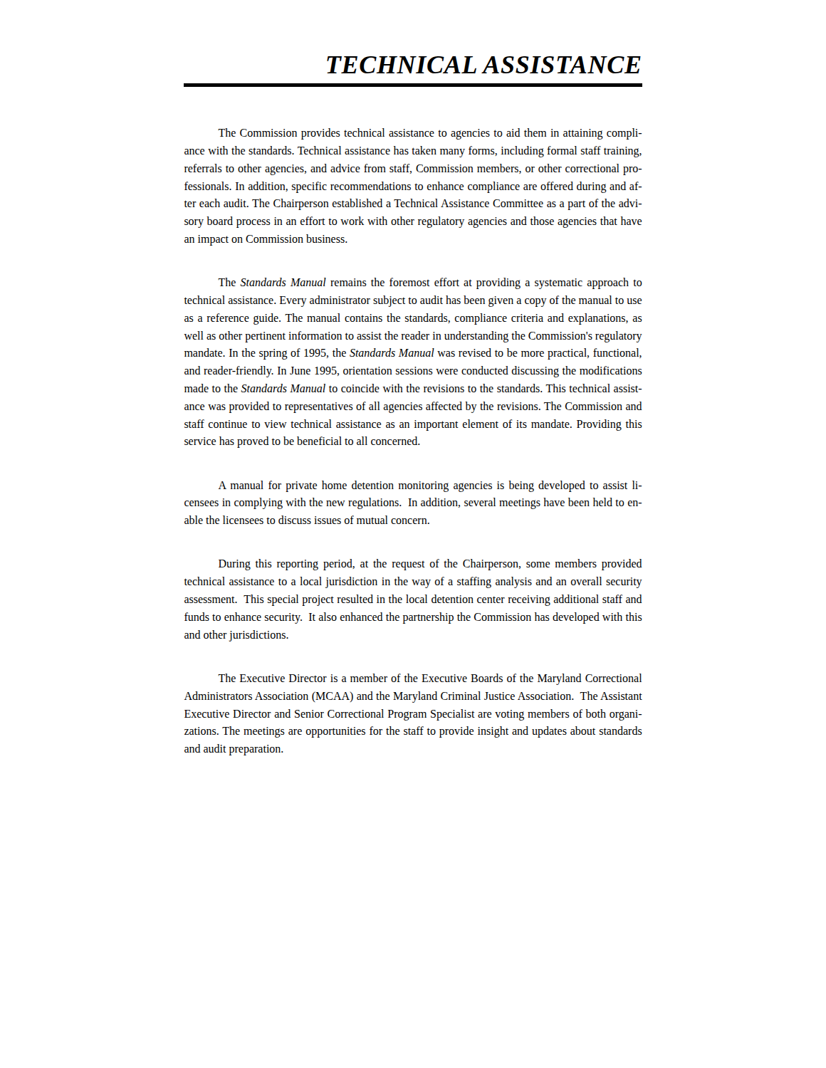TECHNICAL ASSISTANCE
The Commission provides technical assistance to agencies to aid them in attaining compliance with the standards. Technical assistance has taken many forms, including formal staff training, referrals to other agencies, and advice from staff, Commission members, or other correctional professionals. In addition, specific recommendations to enhance compliance are offered during and after each audit. The Chairperson established a Technical Assistance Committee as a part of the advisory board process in an effort to work with other regulatory agencies and those agencies that have an impact on Commission business.
The Standards Manual remains the foremost effort at providing a systematic approach to technical assistance. Every administrator subject to audit has been given a copy of the manual to use as a reference guide. The manual contains the standards, compliance criteria and explanations, as well as other pertinent information to assist the reader in understanding the Commission's regulatory mandate. In the spring of 1995, the Standards Manual was revised to be more practical, functional, and reader-friendly. In June 1995, orientation sessions were conducted discussing the modifications made to the Standards Manual to coincide with the revisions to the standards. This technical assistance was provided to representatives of all agencies affected by the revisions. The Commission and staff continue to view technical assistance as an important element of its mandate. Providing this service has proved to be beneficial to all concerned.
A manual for private home detention monitoring agencies is being developed to assist licensees in complying with the new regulations. In addition, several meetings have been held to enable the licensees to discuss issues of mutual concern.
During this reporting period, at the request of the Chairperson, some members provided technical assistance to a local jurisdiction in the way of a staffing analysis and an overall security assessment. This special project resulted in the local detention center receiving additional staff and funds to enhance security. It also enhanced the partnership the Commission has developed with this and other jurisdictions.
The Executive Director is a member of the Executive Boards of the Maryland Correctional Administrators Association (MCAA) and the Maryland Criminal Justice Association. The Assistant Executive Director and Senior Correctional Program Specialist are voting members of both organizations. The meetings are opportunities for the staff to provide insight and updates about standards and audit preparation.